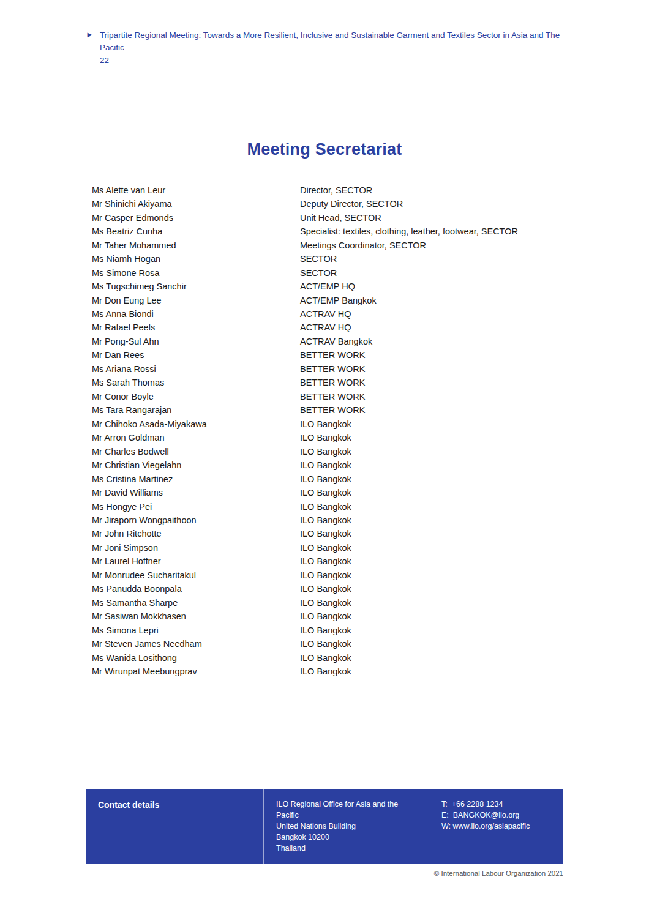► Tripartite Regional Meeting: Towards a More Resilient, Inclusive and Sustainable Garment and Textiles Sector in Asia and The Pacific
22
Meeting Secretariat
| Ms Alette van Leur | Director, SECTOR |
| Mr Shinichi Akiyama | Deputy Director, SECTOR |
| Mr Casper Edmonds | Unit Head, SECTOR |
| Ms Beatriz Cunha | Specialist: textiles, clothing, leather, footwear, SECTOR |
| Mr Taher Mohammed | Meetings Coordinator, SECTOR |
| Ms Niamh Hogan | SECTOR |
| Ms Simone Rosa | SECTOR |
| Ms Tugschimeg Sanchir | ACT/EMP HQ |
| Mr Don Eung Lee | ACT/EMP Bangkok |
| Ms Anna Biondi | ACTRAV HQ |
| Mr Rafael Peels | ACTRAV HQ |
| Mr Pong-Sul Ahn | ACTRAV Bangkok |
| Mr Dan Rees | BETTER WORK |
| Ms Ariana Rossi | BETTER WORK |
| Ms Sarah Thomas | BETTER WORK |
| Mr Conor Boyle | BETTER WORK |
| Ms Tara Rangarajan | BETTER WORK |
| Mr Chihoko Asada-Miyakawa | ILO Bangkok |
| Mr Arron Goldman | ILO Bangkok |
| Mr Charles Bodwell | ILO Bangkok |
| Mr Christian Viegelahn | ILO Bangkok |
| Ms Cristina Martinez | ILO Bangkok |
| Mr David Williams | ILO Bangkok |
| Ms Hongye Pei | ILO Bangkok |
| Mr Jiraporn Wongpaithoon | ILO Bangkok |
| Mr John Ritchotte | ILO Bangkok |
| Mr Joni Simpson | ILO Bangkok |
| Mr Laurel Hoffner | ILO Bangkok |
| Mr Monrudee Sucharitakul | ILO Bangkok |
| Ms Panudda Boonpala | ILO Bangkok |
| Ms Samantha Sharpe | ILO Bangkok |
| Mr Sasiwan Mokkhasen | ILO Bangkok |
| Ms Simona Lepri | ILO Bangkok |
| Mr Steven James Needham | ILO Bangkok |
| Ms Wanida Losithong | ILO Bangkok |
| Mr Wirunpat Meebungprav | ILO Bangkok |
Contact details
ILO Regional Office for Asia and the Pacific
United Nations Building
Bangkok 10200
Thailand
T: +66 2288 1234
E: BANGKOK@ilo.org
W: www.ilo.org/asiapacific
© International Labour Organization 2021